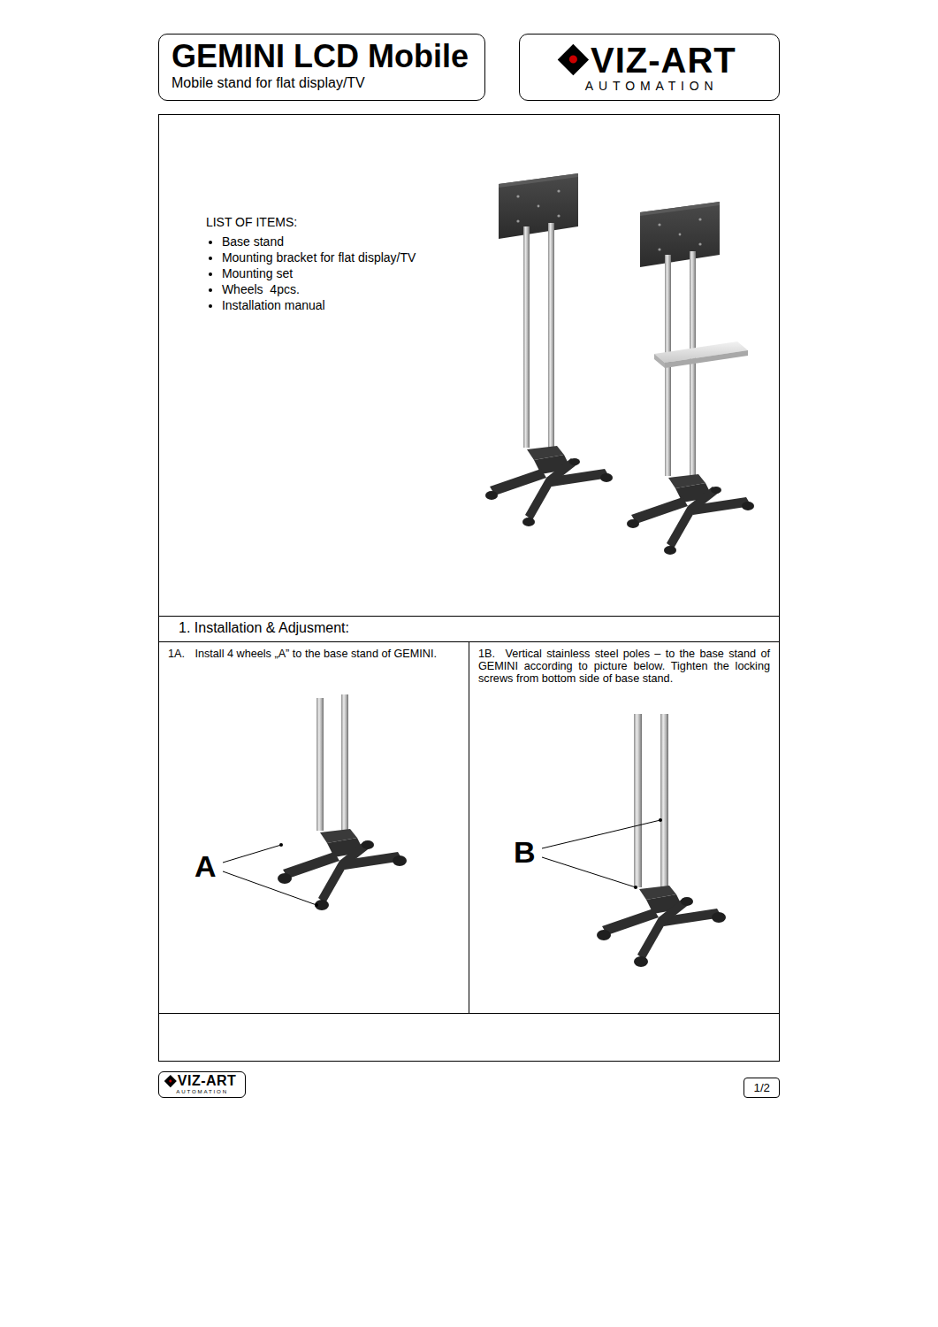GEMINI LCD Mobile
Mobile stand for flat display/TV
VIZ-ART
AUTOMATION
LIST OF ITEMS:
Base stand
Mounting bracket for flat display/TV
Mounting set
Wheels 4pcs.
Installation manual
1. Installation & Adjusment:
1A. Install 4 wheels „A” to the base stand of GEMINI.
A
1B. Vertical stainless steel poles – to the base stand of GEMINI according to picture below. Tighten the locking screws from bottom side of base stand.
B
VIZ-ART
AUTOMATION
1/2